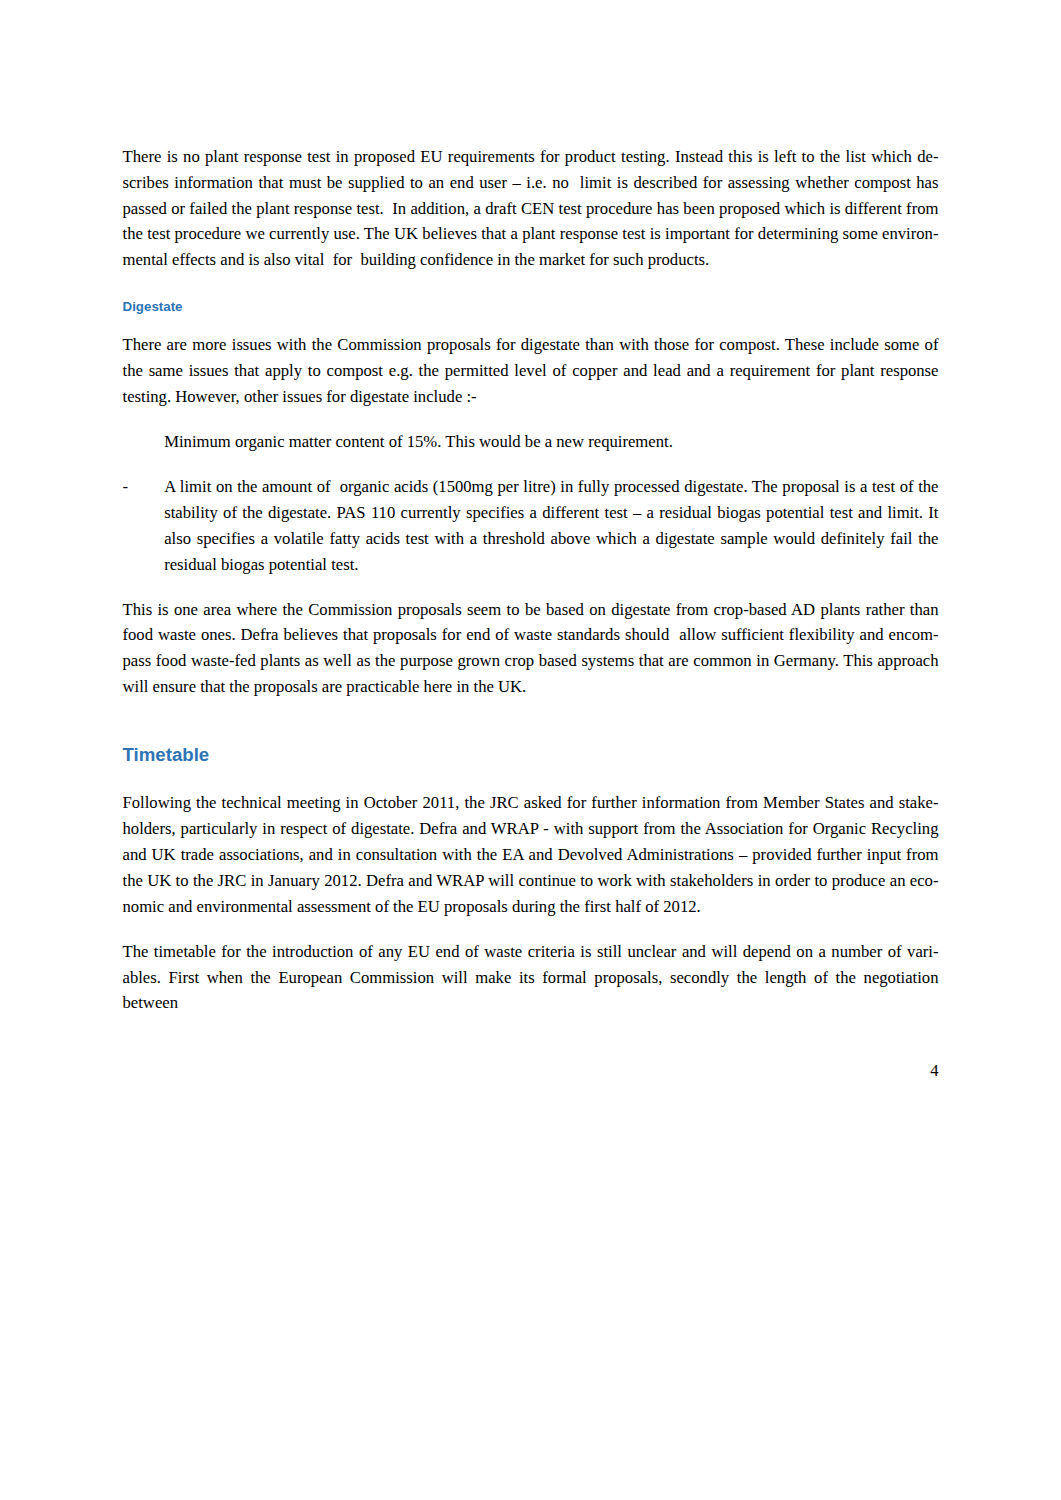There is no plant response test in proposed EU requirements for product testing. Instead this is left to the list which describes information that must be supplied to an end user – i.e. no limit is described for assessing whether compost has passed or failed the plant response test. In addition, a draft CEN test procedure has been proposed which is different from the test procedure we currently use. The UK believes that a plant response test is important for determining some environmental effects and is also vital for building confidence in the market for such products.
Digestate
There are more issues with the Commission proposals for digestate than with those for compost. These include some of the same issues that apply to compost e.g. the permitted level of copper and lead and a requirement for plant response testing. However, other issues for digestate include :-
Minimum organic matter content of 15%. This would be a new requirement.
-A limit on the amount of organic acids (1500mg per litre) in fully processed digestate. The proposal is a test of the stability of the digestate. PAS 110 currently specifies a different test – a residual biogas potential test and limit. It also specifies a volatile fatty acids test with a threshold above which a digestate sample would definitely fail the residual biogas potential test.
This is one area where the Commission proposals seem to be based on digestate from crop-based AD plants rather than food waste ones. Defra believes that proposals for end of waste standards should allow sufficient flexibility and encompass food waste-fed plants as well as the purpose grown crop based systems that are common in Germany. This approach will ensure that the proposals are practicable here in the UK.
Timetable
Following the technical meeting in October 2011, the JRC asked for further information from Member States and stakeholders, particularly in respect of digestate. Defra and WRAP - with support from the Association for Organic Recycling and UK trade associations, and in consultation with the EA and Devolved Administrations – provided further input from the UK to the JRC in January 2012. Defra and WRAP will continue to work with stakeholders in order to produce an economic and environmental assessment of the EU proposals during the first half of 2012.
The timetable for the introduction of any EU end of waste criteria is still unclear and will depend on a number of variables. First when the European Commission will make its formal proposals, secondly the length of the negotiation between
4